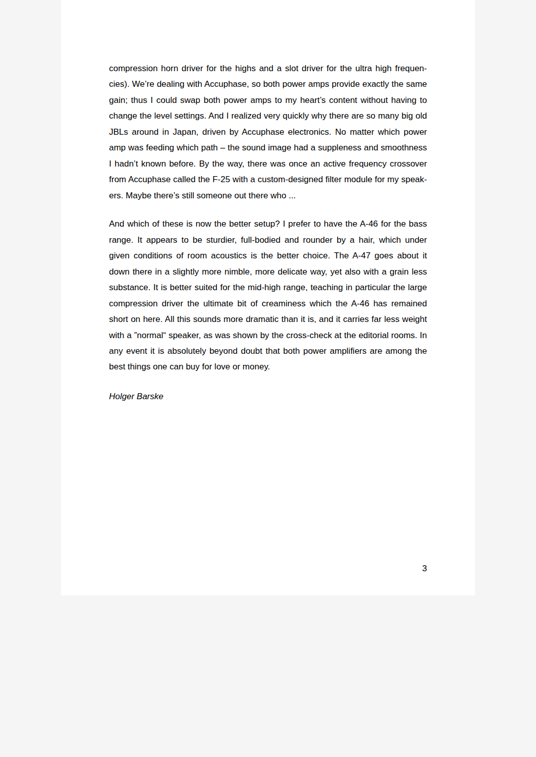compression horn driver for the highs and a slot driver for the ultra high frequencies). We’re dealing with Accuphase, so both power amps provide exactly the same gain; thus I could swap both power amps to my heart’s content without having to change the level settings. And I realized very quickly why there are so many big old JBLs around in Japan, driven by Accuphase electronics. No matter which power amp was feeding which path – the sound image had a suppleness and smoothness I hadn’t known before. By the way, there was once an active frequency crossover from Accuphase called the F-25 with a custom-designed filter module for my speakers. Maybe there’s still someone out there who ...
And which of these is now the better setup? I prefer to have the A-46 for the bass range. It appears to be sturdier, full-bodied and rounder by a hair, which under given conditions of room acoustics is the better choice. The A-47 goes about it down there in a slightly more nimble, more delicate way, yet also with a grain less substance. It is better suited for the mid-high range, teaching in particular the large compression driver the ultimate bit of creaminess which the A-46 has remained short on here. All this sounds more dramatic than it is, and it carries far less weight with a ”normal“ speaker, as was shown by the cross-check at the editorial rooms. In any event it is absolutely beyond doubt that both power amplifiers are among the best things one can buy for love or money.
Holger Barske
3